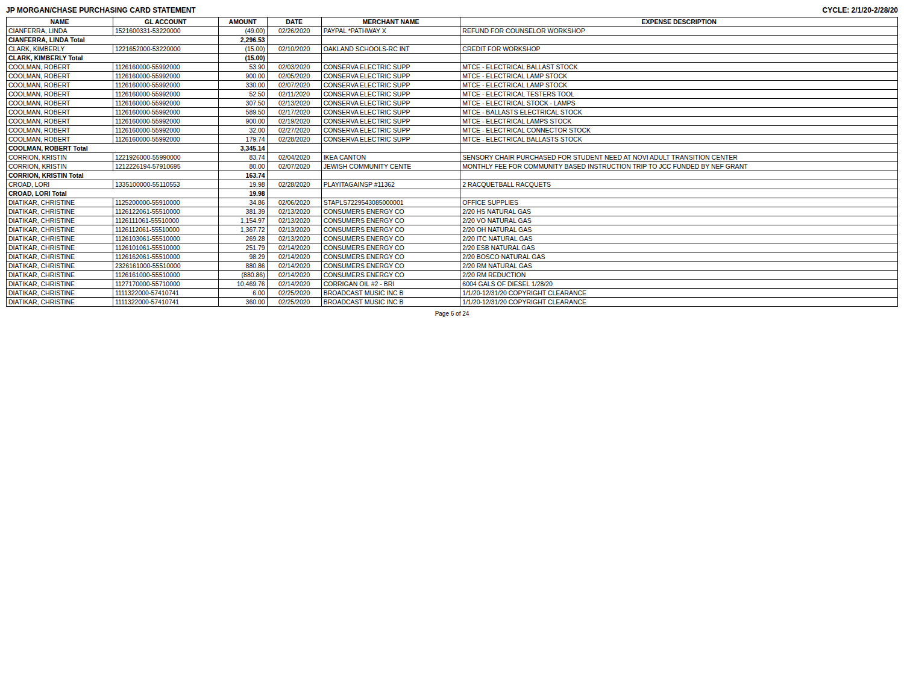JP MORGAN/CHASE PURCHASING CARD STATEMENT CYCLE: 2/1/20-2/28/20
| NAME | GL ACCOUNT | AMOUNT | DATE | MERCHANT NAME | EXPENSE DESCRIPTION |
| --- | --- | --- | --- | --- | --- |
| CIANFERRA, LINDA | 1521600331-53220000 | (49.00) | 02/26/2020 | PAYPAL *PATHWAY X | REFUND FOR COUNSELOR WORKSHOP |
| CIANFERRA, LINDA Total | 2,296.53 | | | |
| CLARK, KIMBERLY | 1221652000-53220000 | (15.00) | 02/10/2020 | OAKLAND SCHOOLS-RC INT | CREDIT FOR WORKSHOP |
| CLARK, KIMBERLY Total | (15.00) | | | |
| COOLMAN, ROBERT | 1126160000-55992000 | 53.90 | 02/03/2020 | CONSERVA ELECTRIC SUPP | MTCE - ELECTRICAL BALLAST STOCK |
| COOLMAN, ROBERT | 1126160000-55992000 | 900.00 | 02/05/2020 | CONSERVA ELECTRIC SUPP | MTCE - ELECTRICAL LAMP STOCK |
| COOLMAN, ROBERT | 1126160000-55992000 | 330.00 | 02/07/2020 | CONSERVA ELECTRIC SUPP | MTCE - ELECTRICAL LAMP STOCK |
| COOLMAN, ROBERT | 1126160000-55992000 | 52.50 | 02/11/2020 | CONSERVA ELECTRIC SUPP | MTCE - ELECTRICAL TESTERS TOOL |
| COOLMAN, ROBERT | 1126160000-55992000 | 307.50 | 02/13/2020 | CONSERVA ELECTRIC SUPP | MTCE - ELECTRICAL STOCK - LAMPS |
| COOLMAN, ROBERT | 1126160000-55992000 | 589.50 | 02/17/2020 | CONSERVA ELECTRIC SUPP | MTCE - BALLASTS ELECTRICAL STOCK |
| COOLMAN, ROBERT | 1126160000-55992000 | 900.00 | 02/19/2020 | CONSERVA ELECTRIC SUPP | MTCE - ELECTRICAL LAMPS STOCK |
| COOLMAN, ROBERT | 1126160000-55992000 | 32.00 | 02/27/2020 | CONSERVA ELECTRIC SUPP | MTCE - ELECTRICAL CONNECTOR STOCK |
| COOLMAN, ROBERT | 1126160000-55992000 | 179.74 | 02/28/2020 | CONSERVA ELECTRIC SUPP | MTCE - ELECTRICAL BALLASTS STOCK |
| COOLMAN, ROBERT Total | 3,345.14 | | | |
| CORRION, KRISTIN | 1221926000-55990000 | 83.74 | 02/04/2020 | IKEA CANTON | SENSORY CHAIR PURCHASED FOR STUDENT NEED AT NOVI ADULT TRANSITION CENTER |
| CORRION, KRISTIN | 1212226194-57910695 | 80.00 | 02/07/2020 | JEWISH COMMUNITY CENTE | MONTHLY FEE FOR COMMUNITY BASED INSTRUCTION TRIP TO JCC FUNDED BY NEF GRANT |
| CORRION, KRISTIN Total | 163.74 | | | |
| CROAD, LORI | 1335100000-55110553 | 19.98 | 02/28/2020 | PLAYITAGAINSP #11362 | 2 RACQUETBALL RACQUETS |
| CROAD, LORI Total | 19.98 | | | |
| DIATIKAR, CHRISTINE | 1125200000-55910000 | 34.86 | 02/06/2020 | STAPLS7229543085000001 | OFFICE SUPPLIES |
| DIATIKAR, CHRISTINE | 1126122061-55510000 | 381.39 | 02/13/2020 | CONSUMERS ENERGY CO | 2/20 HS NATURAL GAS |
| DIATIKAR, CHRISTINE | 1126111061-55510000 | 1,154.97 | 02/13/2020 | CONSUMERS ENERGY CO | 2/20 VO NATURAL GAS |
| DIATIKAR, CHRISTINE | 1126112061-55510000 | 1,367.72 | 02/13/2020 | CONSUMERS ENERGY CO | 2/20 OH NATURAL GAS |
| DIATIKAR, CHRISTINE | 1126103061-55510000 | 269.28 | 02/13/2020 | CONSUMERS ENERGY CO | 2/20 ITC NATURAL GAS |
| DIATIKAR, CHRISTINE | 1126101061-55510000 | 251.79 | 02/14/2020 | CONSUMERS ENERGY CO | 2/20 ESB NATURAL GAS |
| DIATIKAR, CHRISTINE | 1126162061-55510000 | 98.29 | 02/14/2020 | CONSUMERS ENERGY CO | 2/20 BOSCO NATURAL GAS |
| DIATIKAR, CHRISTINE | 2326161000-55510000 | 880.86 | 02/14/2020 | CONSUMERS ENERGY CO | 2/20 RM NATURAL GAS |
| DIATIKAR, CHRISTINE | 1126161000-55510000 | (880.86) | 02/14/2020 | CONSUMERS ENERGY CO | 2/20 RM REDUCTION |
| DIATIKAR, CHRISTINE | 1127170000-55710000 | 10,469.76 | 02/14/2020 | CORRIGAN OIL #2 - BRI | 6004 GALS OF DIESEL 1/28/20 |
| DIATIKAR, CHRISTINE | 1111322000-57410741 | 6.00 | 02/25/2020 | BROADCAST MUSIC INC B | 1/1/20-12/31/20 COPYRIGHT CLEARANCE |
| DIATIKAR, CHRISTINE | 1111322000-57410741 | 360.00 | 02/25/2020 | BROADCAST MUSIC INC B | 1/1/20-12/31/20 COPYRIGHT CLEARANCE |
Page 6 of 24